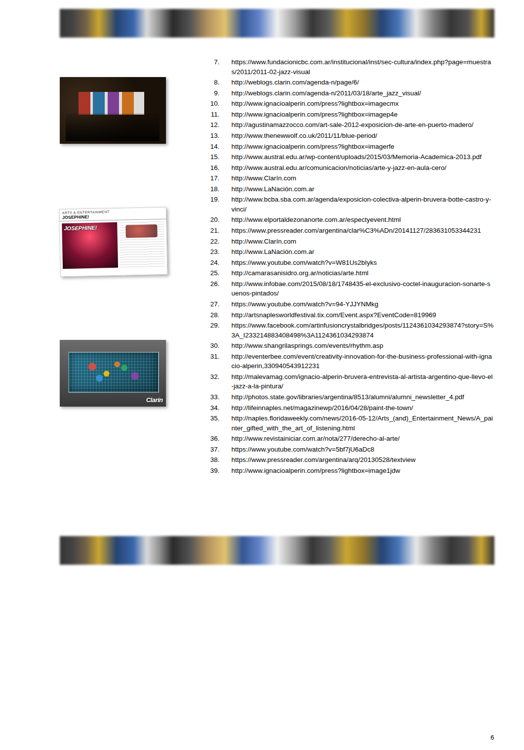ARTS & ENTERTAINMENT
JOSEPHINE!
JOSEPHINE!
Clarín
https://www.fundacionicbc.com.ar/institucional/inst/sec-cultura/index.php?page=muestras/2011/2011-02-jazz-visual
http://weblogs.clarin.com/agenda-n/page/6/
http://weblogs.clarin.com/agenda-n/2011/03/18/arte_jazz_visual/
http://www.ignacioalperin.com/press?lightbox=imagecmx
http://www.ignacioalperin.com/press?lightbox=imagep4e
http://agustinamazzocco.com/art-sale-2012-exposicion-de-arte-en-puerto-madero/
http://www.thenewwolf.co.uk/2011/11/blue-period/
http://www.ignacioalperin.com/press?lightbox=imagerfe
http://www.austral.edu.ar/wp-content/uploads/2015/03/Memoria-Academica-2013.pdf
http://www.austral.edu.ar/comunicacion/noticias/arte-y-jazz-en-aula-cero/
http://www.Clarín.com
http://www.LaNación.com.ar
http://www.bcba.sba.com.ar/agenda/exposicion-colectiva-alperin-bruvera-botte-castro-y-vinci/
http://www.elportaldezonanorte.com.ar/espectyevent.html
https://www.pressreader.com/argentina/clar%C3%ADn/20141127/283631053344231
http://www.Clarín.com
http://www.LaNación.com.ar
https://www.youtube.com/watch?v=W81Us2bIyks
http://camarasanisidro.org.ar/noticias/arte.html
http://www.infobae.com/2015/08/18/1748435-el-exclusivo-coctel-inauguracion-sonarte-suenos-pintados/
https://www.youtube.com/watch?v=94-YJJYNMkg
http://artsnaplesworldfestival.tix.com/Event.aspx?EventCode=819969
https://www.facebook.com/artinfusioncrystalbridges/posts/1124361034293874?story=S%3A_I233214883408498%3A1124361034293874
http://www.shangrilasprings.com/events/rhythm.asp
http://eventerbee.com/event/creativity-innovation-for-the-business-professional-with-ignacio-alperin,330940543912231
http://malevamag.com/ignacio-alperin-bruvera-entrevista-al-artista-argentino-que-llevo-el-jazz-a-la-pintura/
http://photos.state.gov/libraries/argentina/8513/alumni/alumni_newsletter_4.pdf
http://lifeinnaples.net/magazinewp/2016/04/28/paint-the-town/
http://naples.floridaweekly.com/news/2016-05-12/Arts_(and)_Entertainment_News/A_painter_gifted_with_the_art_of_listening.html
http://www.revistainiciar.com.ar/nota/277/derecho-al-arte/
https://www.youtube.com/watch?v=5bf7jU6aDc8
https://www.pressreader.com/argentina/arq/20130528/textview
http://www.ignacioalperin.com/press?lightbox=image1jdw
6